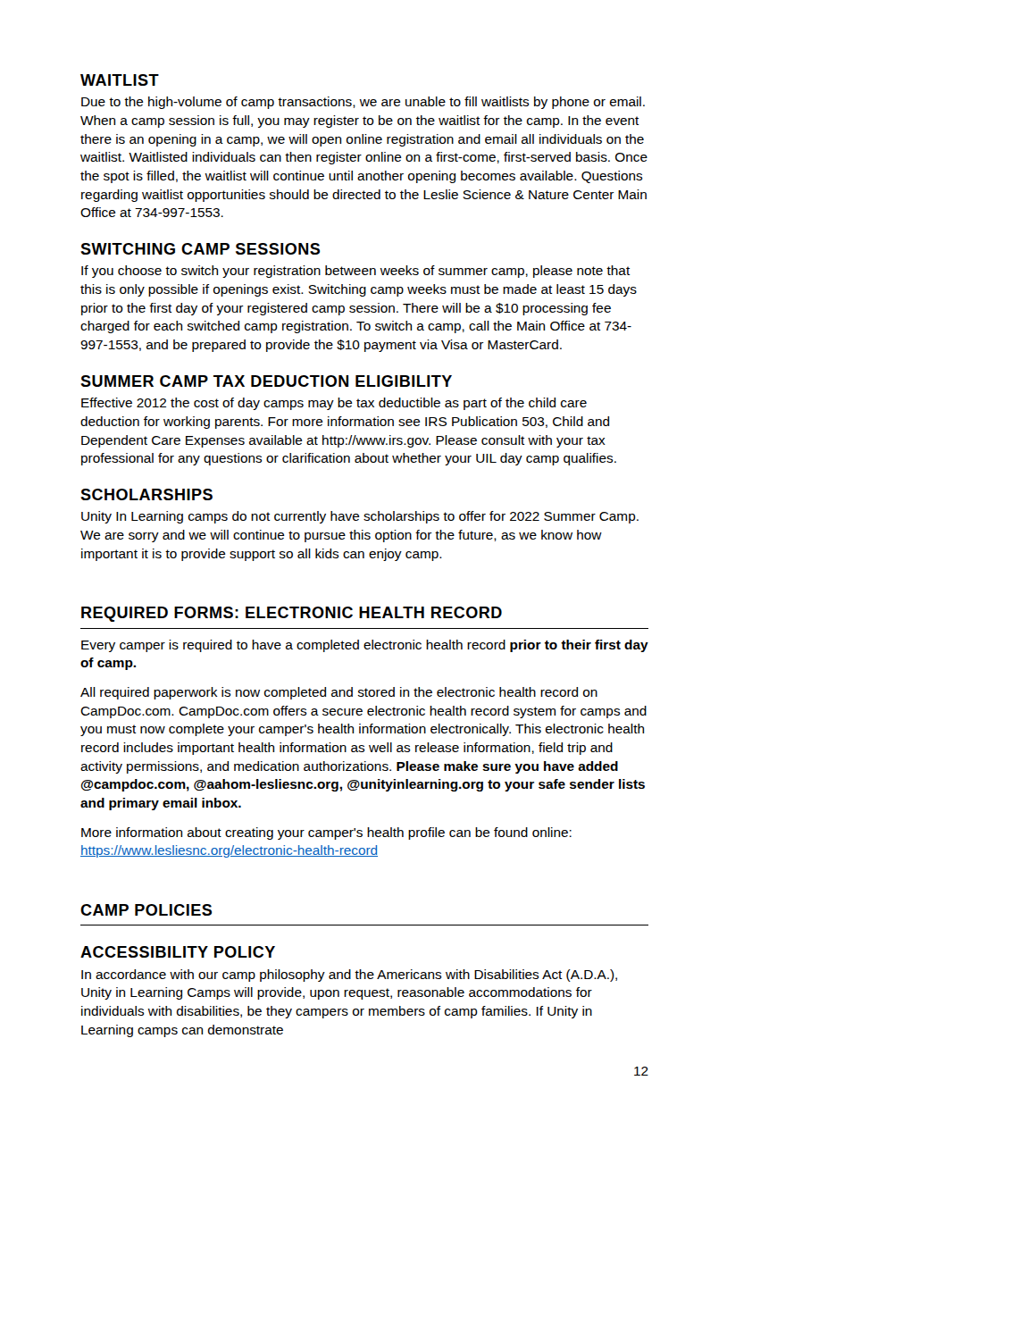WAITLIST
Due to the high-volume of camp transactions, we are unable to fill waitlists by phone or email. When a camp session is full, you may register to be on the waitlist for the camp. In the event there is an opening in a camp, we will open online registration and email all individuals on the waitlist. Waitlisted individuals can then register online on a first-come, first-served basis. Once the spot is filled, the waitlist will continue until another opening becomes available. Questions regarding waitlist opportunities should be directed to the Leslie Science & Nature Center Main Office at 734-997-1553.
SWITCHING CAMP SESSIONS
If you choose to switch your registration between weeks of summer camp, please note that this is only possible if openings exist. Switching camp weeks must be made at least 15 days prior to the first day of your registered camp session. There will be a $10 processing fee charged for each switched camp registration. To switch a camp, call the Main Office at 734-997-1553, and be prepared to provide the $10 payment via Visa or MasterCard.
SUMMER CAMP TAX DEDUCTION ELIGIBILITY
Effective 2012 the cost of day camps may be tax deductible as part of the child care deduction for working parents. For more information see IRS Publication 503, Child and Dependent Care Expenses available at http://www.irs.gov. Please consult with your tax professional for any questions or clarification about whether your UIL day camp qualifies.
SCHOLARSHIPS
Unity In Learning camps do not currently have scholarships to offer for 2022 Summer Camp. We are sorry and we will continue to pursue this option for the future, as we know how important it is to provide support so all kids can enjoy camp.
REQUIRED FORMS: ELECTRONIC HEALTH RECORD
Every camper is required to have a completed electronic health record prior to their first day of camp.
All required paperwork is now completed and stored in the electronic health record on CampDoc.com. CampDoc.com offers a secure electronic health record system for camps and you must now complete your camper's health information electronically. This electronic health record includes important health information as well as release information, field trip and activity permissions, and medication authorizations. Please make sure you have added @campdoc.com, @aahom-lesliesnc.org, @unityinlearning.org to your safe sender lists and primary email inbox.
More information about creating your camper's health profile can be found online:
https://www.lesliesnc.org/electronic-health-record
CAMP POLICIES
ACCESSIBILITY POLICY
In accordance with our camp philosophy and the Americans with Disabilities Act (A.D.A.), Unity in Learning Camps will provide, upon request, reasonable accommodations for individuals with disabilities, be they campers or members of camp families. If Unity in Learning camps can demonstrate
12